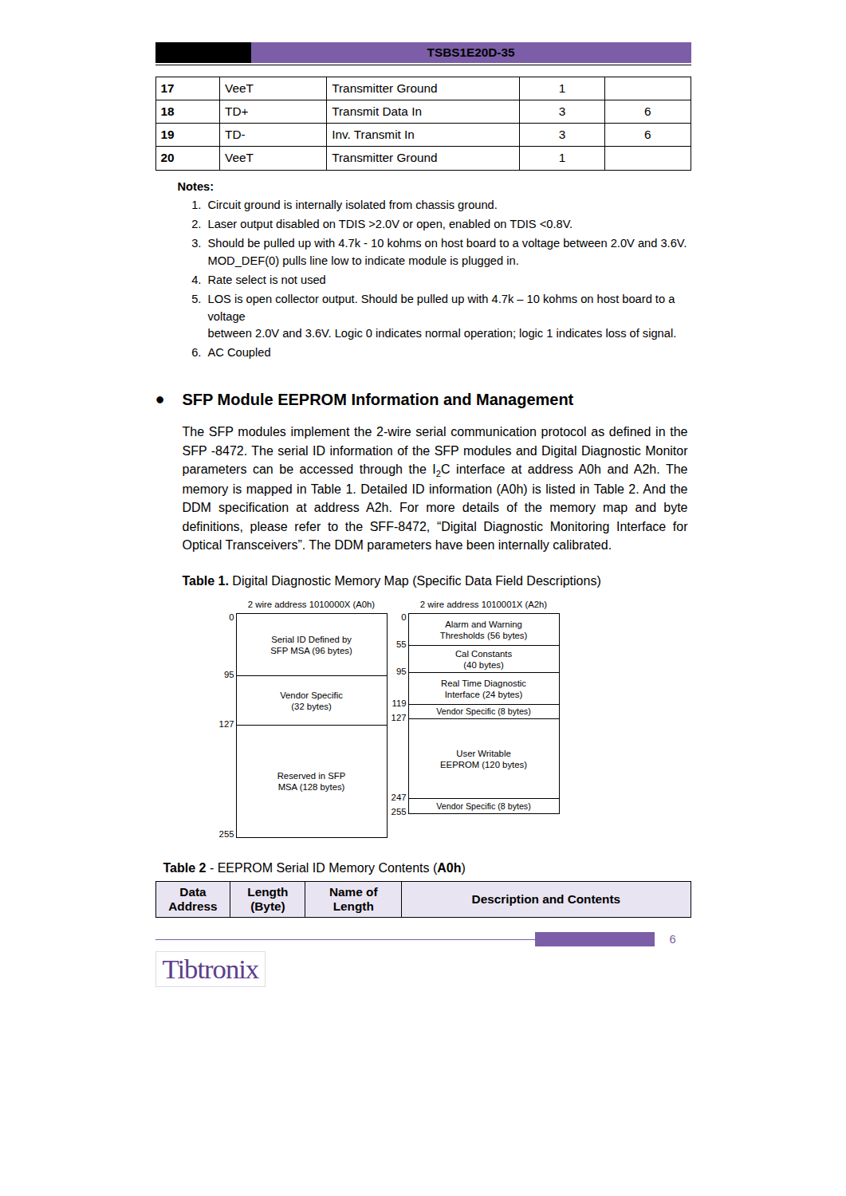TSBS1E20D-35
| 17 | VeeT | Transmitter Ground | 1 | |
| 18 | TD+ | Transmit Data In | 3 | 6 |
| 19 | TD- | Inv. Transmit In | 3 | 6 |
| 20 | VeeT | Transmitter Ground | 1 | |
Notes:
Circuit ground is internally isolated from chassis ground.
Laser output disabled on TDIS >2.0V or open, enabled on TDIS <0.8V.
Should be pulled up with 4.7k - 10 kohms on host board to a voltage between 2.0V and 3.6V. MOD_DEF(0) pulls line low to indicate module is plugged in.
Rate select is not used
LOS is open collector output. Should be pulled up with 4.7k – 10 kohms on host board to a voltage between 2.0V and 3.6V. Logic 0 indicates normal operation; logic 1 indicates loss of signal.
AC Coupled
SFP Module EEPROM Information and Management
The SFP modules implement the 2-wire serial communication protocol as defined in the SFP -8472. The serial ID information of the SFP modules and Digital Diagnostic Monitor parameters can be accessed through the I2C interface at address A0h and A2h. The memory is mapped in Table 1. Detailed ID information (A0h) is listed in Table 2. And the DDM specification at address A2h. For more details of the memory map and byte definitions, please refer to the SFF-8472, “Digital Diagnostic Monitoring Interface for Optical Transceivers”. The DDM parameters have been internally calibrated.
Table 1. Digital Diagnostic Memory Map (Specific Data Field Descriptions)
2 wire address 1010000X (A0h)
0
95
127
255
Serial ID Defined by SFP MSA (96 bytes)
Vendor Specific (32 bytes)
Reserved in SFP MSA (128 bytes)
2 wire address 1010001X (A2h)
0
55
95
119
127
247
255
Alarm and Warning Thresholds (56 bytes)
Cal Constants (40 bytes)
Real Time Diagnostic Interface (24 bytes)
Vendor Specific (8 bytes)
User Writable EEPROM (120 bytes)
Vendor Specific (8 bytes)
Table 2 - EEPROM Serial ID Memory Contents (A0h)
| Data Address | Length (Byte) | Name of Length | Description and Contents |
| --- | --- | --- | --- |
6
Tibtronix